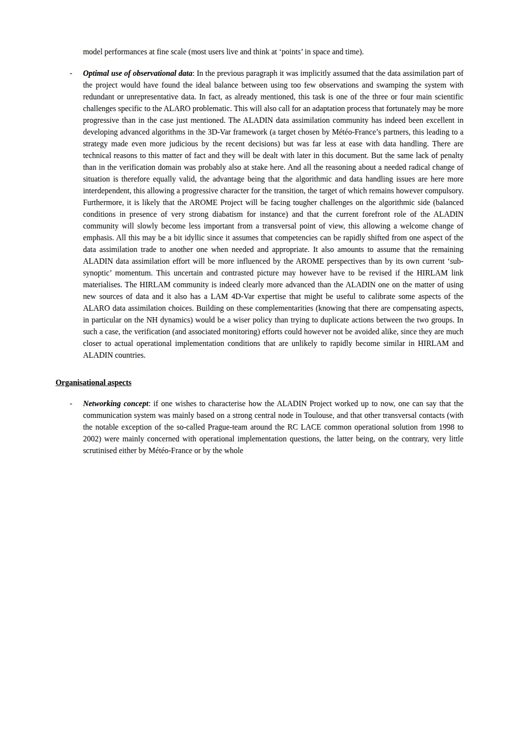model performances at fine scale (most users live and think at ‘points’ in space and time).
Optimal use of observational data: In the previous paragraph it was implicitly assumed that the data assimilation part of the project would have found the ideal balance between using too few observations and swamping the system with redundant or unrepresentative data. In fact, as already mentioned, this task is one of the three or four main scientific challenges specific to the ALARO problematic. This will also call for an adaptation process that fortunately may be more progressive than in the case just mentioned. The ALADIN data assimilation community has indeed been excellent in developing advanced algorithms in the 3D-Var framework (a target chosen by Météo-France’s partners, this leading to a strategy made even more judicious by the recent decisions) but was far less at ease with data handling. There are technical reasons to this matter of fact and they will be dealt with later in this document. But the same lack of penalty than in the verification domain was probably also at stake here. And all the reasoning about a needed radical change of situation is therefore equally valid, the advantage being that the algorithmic and data handling issues are here more interdependent, this allowing a progressive character for the transition, the target of which remains however compulsory. Furthermore, it is likely that the AROME Project will be facing tougher challenges on the algorithmic side (balanced conditions in presence of very strong diabatism for instance) and that the current forefront role of the ALADIN community will slowly become less important from a transversal point of view, this allowing a welcome change of emphasis. All this may be a bit idyllic since it assumes that competencies can be rapidly shifted from one aspect of the data assimilation trade to another one when needed and appropriate. It also amounts to assume that the remaining ALADIN data assimilation effort will be more influenced by the AROME perspectives than by its own current ‘sub-synoptic’ momentum. This uncertain and contrasted picture may however have to be revised if the HIRLAM link materialises. The HIRLAM community is indeed clearly more advanced than the ALADIN one on the matter of using new sources of data and it also has a LAM 4D-Var expertise that might be useful to calibrate some aspects of the ALARO data assimilation choices. Building on these complementarities (knowing that there are compensating aspects, in particular on the NH dynamics) would be a wiser policy than trying to duplicate actions between the two groups. In such a case, the verification (and associated monitoring) efforts could however not be avoided alike, since they are much closer to actual operational implementation conditions that are unlikely to rapidly become similar in HIRLAM and ALADIN countries.
Organisational aspects
Networking concept: if one wishes to characterise how the ALADIN Project worked up to now, one can say that the communication system was mainly based on a strong central node in Toulouse, and that other transversal contacts (with the notable exception of the so-called Prague-team around the RC LACE common operational solution from 1998 to 2002) were mainly concerned with operational implementation questions, the latter being, on the contrary, very little scrutinised either by Météo-France or by the whole